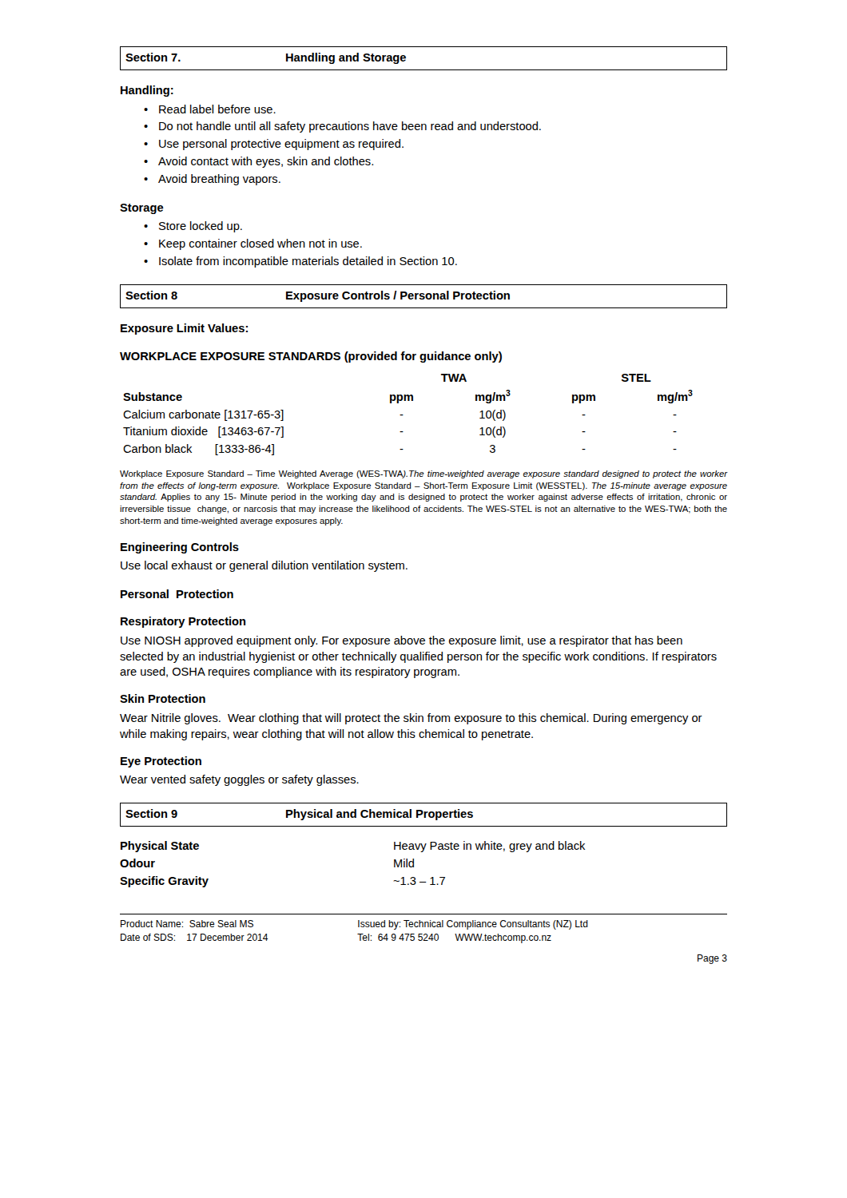Section 7. Handling and Storage
Handling:
Read label before use.
Do not handle until all safety precautions have been read and understood.
Use personal protective equipment as required.
Avoid contact with eyes, skin and clothes.
Avoid breathing vapors.
Storage
Store locked up.
Keep container closed when not in use.
Isolate from incompatible materials detailed in Section 10.
Section 8 Exposure Controls / Personal Protection
Exposure Limit Values:
WORKPLACE EXPOSURE STANDARDS (provided for guidance only)
| | TWA | STEL |
| --- | --- | --- |
| Substance | ppm | mg/m 3 | ppm | mg/m 3 |
| Calcium carbonate [1317-65-3] | - | 10(d) | - | - |
| Titanium dioxide [13463-67-7] | - | 10(d) | - | - |
| Carbon black [1333-86-4] | - | 3 | - | - |
Workplace Exposure Standard – Time Weighted Average (WES-TWA).The time-weighted average exposure standard designed to protect the worker from the effects of long-term exposure. Workplace Exposure Standard – Short-Term Exposure Limit (WESSTEL). The 15-minute average exposure standard. Applies to any 15- Minute period in the working day and is designed to protect the worker against adverse effects of irritation, chronic or irreversible tissue change, or narcosis that may increase the likelihood of accidents. The WES-STEL is not an alternative to the WES-TWA; both the short-term and time-weighted average exposures apply.
Engineering Controls
Use local exhaust or general dilution ventilation system.
Personal Protection
Respiratory Protection
Use NIOSH approved equipment only. For exposure above the exposure limit, use a respirator that has been selected by an industrial hygienist or other technically qualified person for the specific work conditions. If respirators are used, OSHA requires compliance with its respiratory program.
Skin Protection
Wear Nitrile gloves. Wear clothing that will protect the skin from exposure to this chemical. During emergency or while making repairs, wear clothing that will not allow this chemical to penetrate.
Eye Protection
Wear vented safety goggles or safety glasses.
Section 9 Physical and Chemical Properties
| Physical State | Heavy Paste in white, grey and black |
| Odour | Mild |
| Specific Gravity | ~1.3 – 1.7 |
| Product Name: Sabre Seal MS | Issued by: Technical Compliance Consultants (NZ) Ltd |
| Date of SDS: 17 December 2014 | Tel: 64 9 475 5240 WWW.techcomp.co.nz |
Page 3